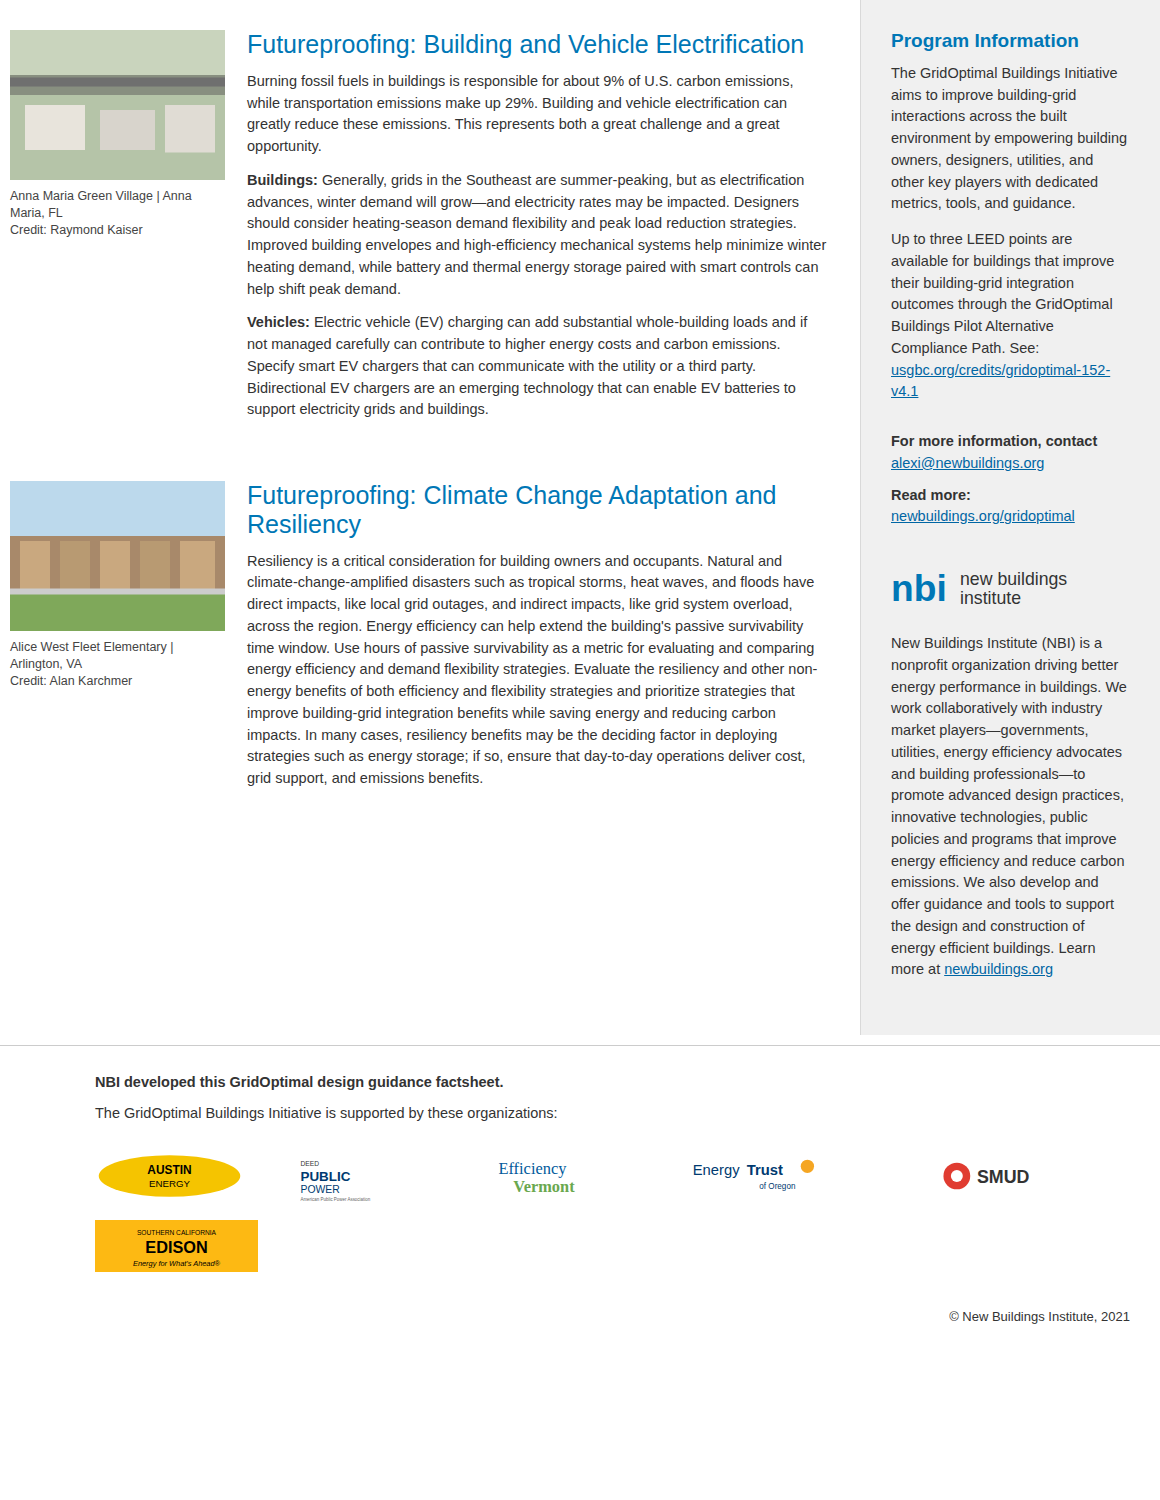Anna Maria Green Village | Anna Maria, FL
Credit: Raymond Kaiser
Futureproofing: Building and Vehicle Electrification
Burning fossil fuels in buildings is responsible for about 9% of U.S. carbon emissions, while transportation emissions make up 29%. Building and vehicle electrification can greatly reduce these emissions. This represents both a great challenge and a great opportunity.
Buildings: Generally, grids in the Southeast are summer-peaking, but as electrification advances, winter demand will grow—and electricity rates may be impacted. Designers should consider heating-season demand flexibility and peak load reduction strategies. Improved building envelopes and high-efficiency mechanical systems help minimize winter heating demand, while battery and thermal energy storage paired with smart controls can help shift peak demand.
Vehicles: Electric vehicle (EV) charging can add substantial whole-building loads and if not managed carefully can contribute to higher energy costs and carbon emissions. Specify smart EV chargers that can communicate with the utility or a third party. Bidirectional EV chargers are an emerging technology that can enable EV batteries to support electricity grids and buildings.
Alice West Fleet Elementary | Arlington, VA
Credit: Alan Karchmer
Futureproofing: Climate Change Adaptation and Resiliency
Resiliency is a critical consideration for building owners and occupants. Natural and climate-change-amplified disasters such as tropical storms, heat waves, and floods have direct impacts, like local grid outages, and indirect impacts, like grid system overload, across the region. Energy efficiency can help extend the building's passive survivability time window. Use hours of passive survivability as a metric for evaluating and comparing energy efficiency and demand flexibility strategies. Evaluate the resiliency and other non-energy benefits of both efficiency and flexibility strategies and prioritize strategies that improve building-grid integration benefits while saving energy and reducing carbon impacts. In many cases, resiliency benefits may be the deciding factor in deploying strategies such as energy storage; if so, ensure that day-to-day operations deliver cost, grid support, and emissions benefits.
Program Information
The GridOptimal Buildings Initiative aims to improve building-grid interactions across the built environment by empowering building owners, designers, utilities, and other key players with dedicated metrics, tools, and guidance.
Up to three LEED points are available for buildings that improve their building-grid integration outcomes through the GridOptimal Buildings Pilot Alternative Compliance Path. See: usgbc.org/credits/gridoptimal-152-v4.1
For more information, contact
alexi@newbuildings.org
Read more: newbuildings.org/gridoptimal
nbi new buildings institute
New Buildings Institute (NBI) is a nonprofit organization driving better energy performance in buildings. We work collaboratively with industry market players—governments, utilities, energy efficiency advocates and building professionals—to promote advanced design practices, innovative technologies, public policies and programs that improve energy efficiency and reduce carbon emissions. We also develop and offer guidance and tools to support the design and construction of energy efficient buildings. Learn more at newbuildings.org
NBI developed this GridOptimal design guidance factsheet.
The GridOptimal Buildings Initiative is supported by these organizations:
© New Buildings Institute, 2021